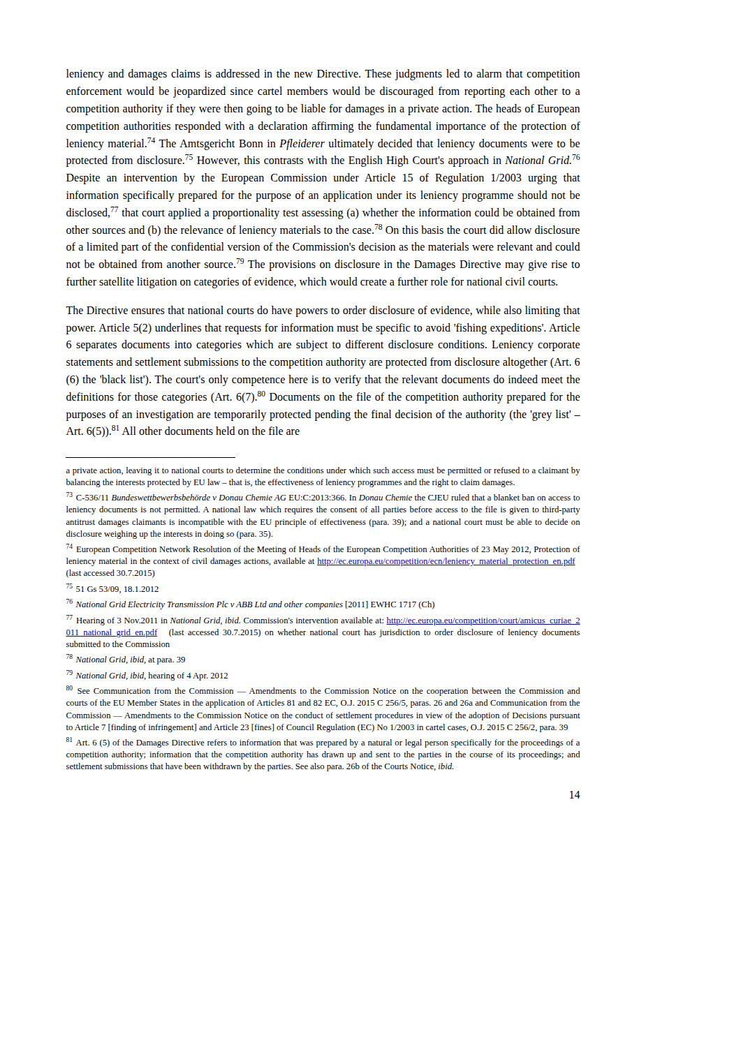leniency and damages claims is addressed in the new Directive. These judgments led to alarm that competition enforcement would be jeopardized since cartel members would be discouraged from reporting each other to a competition authority if they were then going to be liable for damages in a private action. The heads of European competition authorities responded with a declaration affirming the fundamental importance of the protection of leniency material.74 The Amtsgericht Bonn in Pfleiderer ultimately decided that leniency documents were to be protected from disclosure.75 However, this contrasts with the English High Court's approach in National Grid.76 Despite an intervention by the European Commission under Article 15 of Regulation 1/2003 urging that information specifically prepared for the purpose of an application under its leniency programme should not be disclosed,77 that court applied a proportionality test assessing (a) whether the information could be obtained from other sources and (b) the relevance of leniency materials to the case.78 On this basis the court did allow disclosure of a limited part of the confidential version of the Commission's decision as the materials were relevant and could not be obtained from another source.79 The provisions on disclosure in the Damages Directive may give rise to further satellite litigation on categories of evidence, which would create a further role for national civil courts.
The Directive ensures that national courts do have powers to order disclosure of evidence, while also limiting that power. Article 5(2) underlines that requests for information must be specific to avoid 'fishing expeditions'. Article 6 separates documents into categories which are subject to different disclosure conditions. Leniency corporate statements and settlement submissions to the competition authority are protected from disclosure altogether (Art. 6 (6) the 'black list'). The court's only competence here is to verify that the relevant documents do indeed meet the definitions for those categories (Art. 6(7).80 Documents on the file of the competition authority prepared for the purposes of an investigation are temporarily protected pending the final decision of the authority (the 'grey list' – Art. 6(5)).81 All other documents held on the file are
a private action, leaving it to national courts to determine the conditions under which such access must be permitted or refused to a claimant by balancing the interests protected by EU law – that is, the effectiveness of leniency programmes and the right to claim damages.
73 C-536/11 Bundeswettbewerbsbehörde v Donau Chemie AG EU:C:2013:366. In Donau Chemie the CJEU ruled that a blanket ban on access to leniency documents is not permitted. A national law which requires the consent of all parties before access to the file is given to third-party antitrust damages claimants is incompatible with the EU principle of effectiveness (para. 39); and a national court must be able to decide on disclosure weighing up the interests in doing so (para. 35).
74 European Competition Network Resolution of the Meeting of Heads of the European Competition Authorities of 23 May 2012, Protection of leniency material in the context of civil damages actions, available at http://ec.europa.eu/competition/ecn/leniency_material_protection_en.pdf (last accessed 30.7.2015)
75 51 Gs 53/09, 18.1.2012
76 National Grid Electricity Transmission Plc v ABB Ltd and other companies [2011] EWHC 1717 (Ch)
77 Hearing of 3 Nov.2011 in National Grid, ibid. Commission's intervention available at: http://ec.europa.eu/competition/court/amicus_curiae_2011_national_grid_en.pdf (last accessed 30.7.2015) on whether national court has jurisdiction to order disclosure of leniency documents submitted to the Commission
78 National Grid, ibid, at para. 39
79 National Grid, ibid, hearing of 4 Apr. 2012
80 See Communication from the Commission — Amendments to the Commission Notice on the cooperation between the Commission and courts of the EU Member States in the application of Articles 81 and 82 EC, O.J. 2015 C 256/5, paras. 26 and 26a and Communication from the Commission — Amendments to the Commission Notice on the conduct of settlement procedures in view of the adoption of Decisions pursuant to Article 7 [finding of infringement] and Article 23 [fines] of Council Regulation (EC) No 1/2003 in cartel cases, O.J. 2015 C 256/2, para. 39
81 Art. 6 (5) of the Damages Directive refers to information that was prepared by a natural or legal person specifically for the proceedings of a competition authority; information that the competition authority has drawn up and sent to the parties in the course of its proceedings; and settlement submissions that have been withdrawn by the parties. See also para. 26b of the Courts Notice, ibid.
14